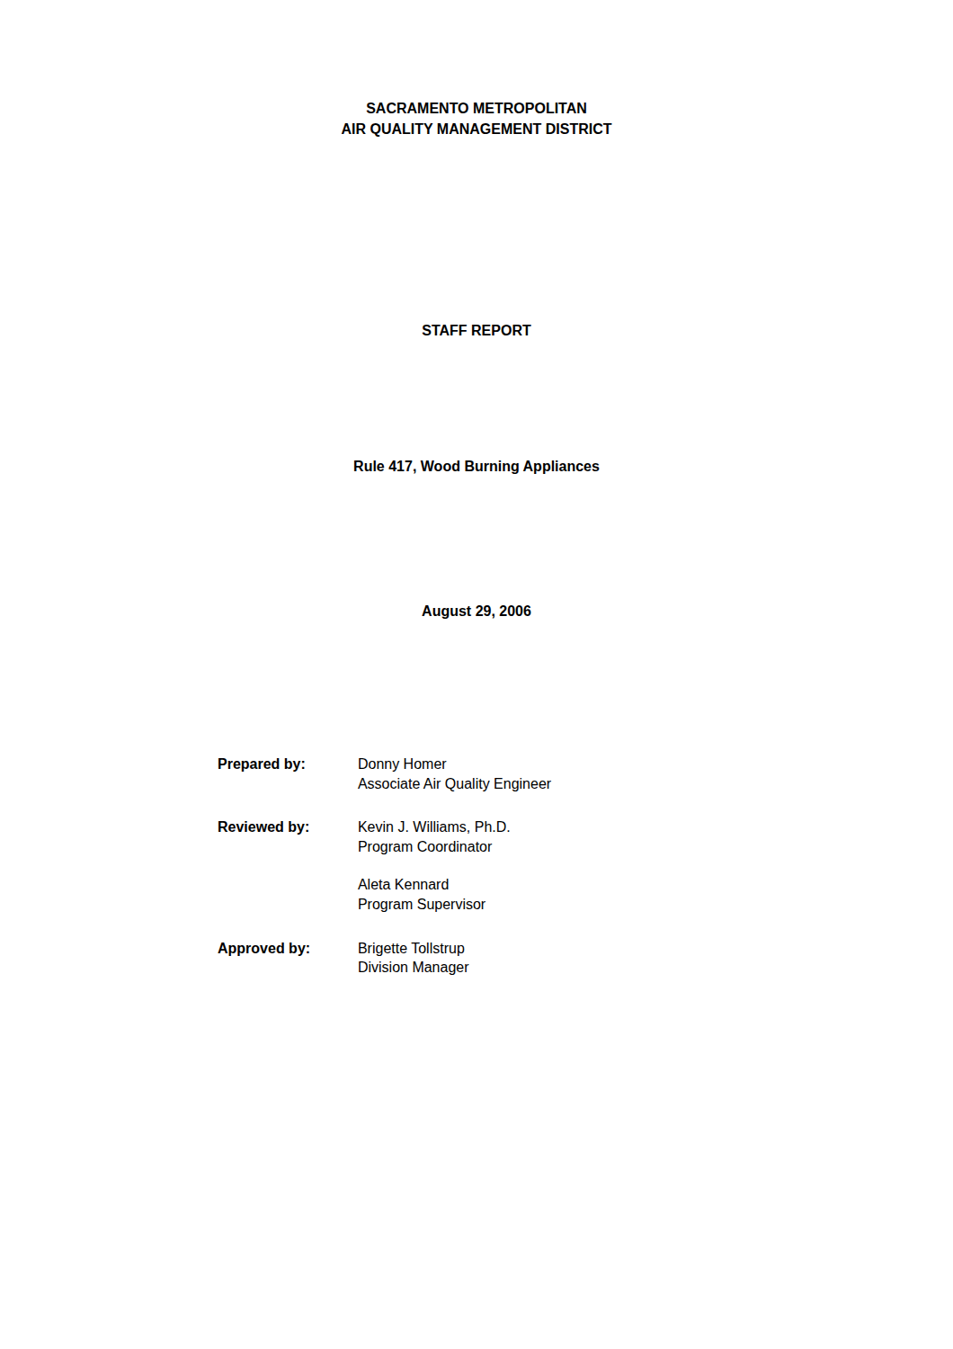SACRAMENTO METROPOLITAN
AIR QUALITY MANAGEMENT DISTRICT
STAFF REPORT
Rule 417, Wood Burning Appliances
August 29, 2006
| Prepared by: | Donny Homer Associate Air Quality Engineer |
| Reviewed by: | Kevin J. Williams, Ph.D. Program Coordinator Aleta Kennard Program Supervisor |
| Approved by: | Brigette Tollstrup Division Manager |